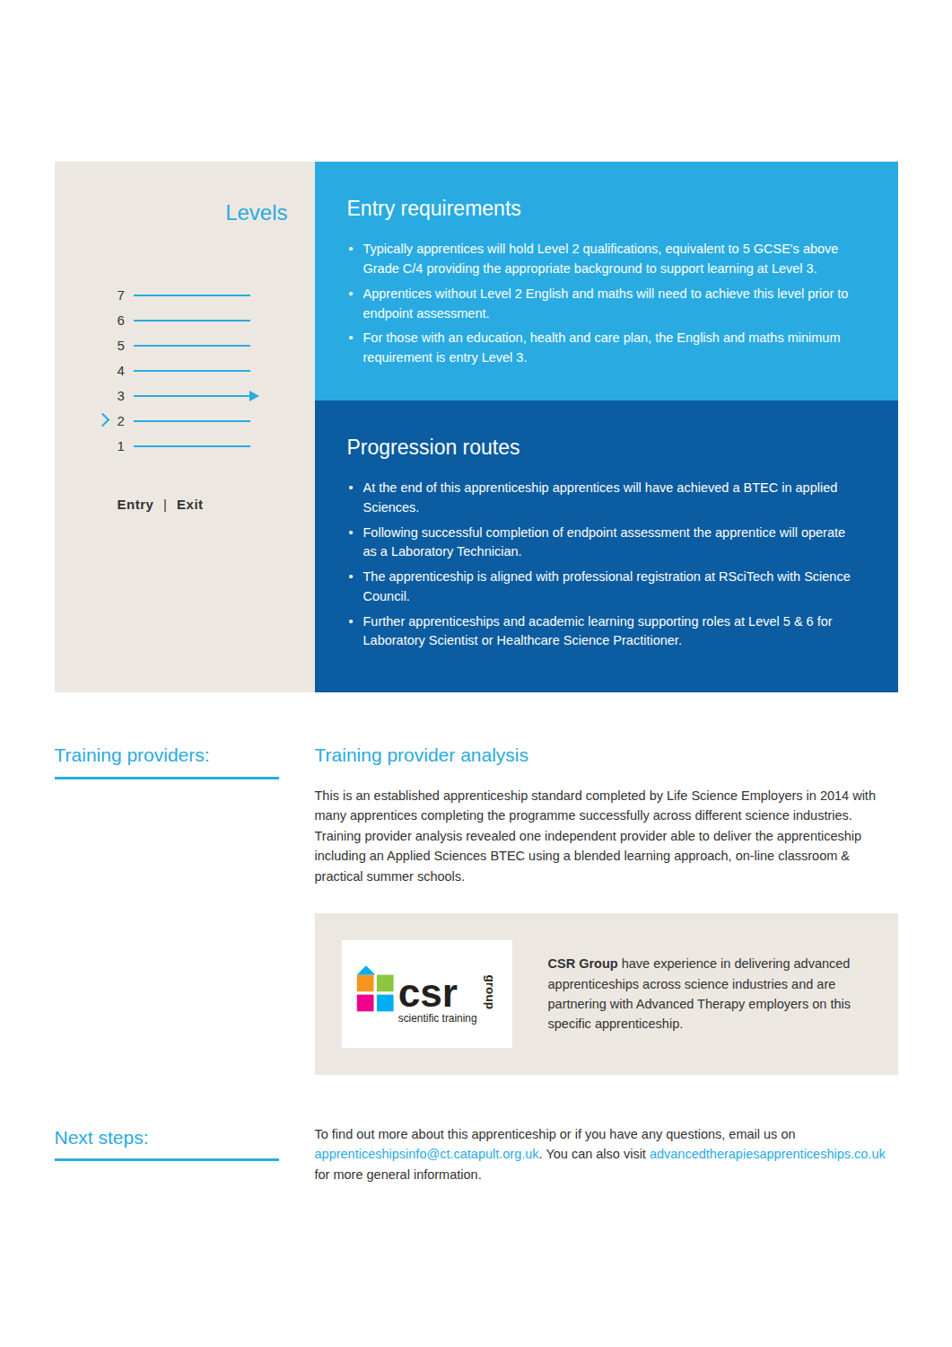Levels
7
6
5
4
3
2
1
Entry | Exit
Entry requirements
Typically apprentices will hold Level 2 qualifications, equivalent to 5 GCSE's above Grade C/4 providing the appropriate background to support learning at Level 3.
Apprentices without Level 2 English and maths will need to achieve this level prior to endpoint assessment.
For those with an education, health and care plan, the English and maths minimum requirement is entry Level 3.
Progression routes
At the end of this apprenticeship apprentices will have achieved a BTEC in applied Sciences.
Following successful completion of endpoint assessment the apprentice will operate as a Laboratory Technician.
The apprenticeship is aligned with professional registration at RSciTech with Science Council.
Further apprenticeships and academic learning supporting roles at Level 5 & 6 for Laboratory Scientist or Healthcare Science Practitioner.
Training providers:
Training provider analysis
This is an established apprenticeship standard completed by Life Science Employers in 2014 with many apprentices completing the programme successfully across different science industries. Training provider analysis revealed one independent provider able to deliver the apprenticeship including an Applied Sciences BTEC using a blended learning approach, on-line classroom & practical summer schools.
csr group scientific training
CSR Group have experience in delivering advanced apprenticeships across science industries and are partnering with Advanced Therapy employers on this specific apprenticeship.
Next steps:
To find out more about this apprenticeship or if you have any questions, email us on apprenticeshipsinfo@ct.catapult.org.uk. You can also visit advancedtherapiesapprenticeships.co.uk for more general information.